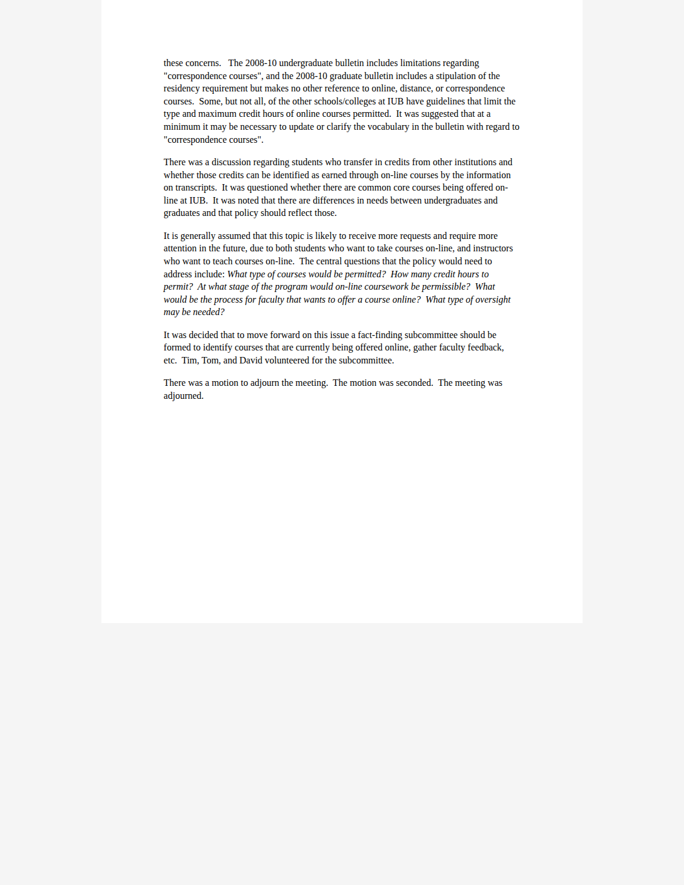these concerns. The 2008-10 undergraduate bulletin includes limitations regarding "correspondence courses", and the 2008-10 graduate bulletin includes a stipulation of the residency requirement but makes no other reference to online, distance, or correspondence courses. Some, but not all, of the other schools/colleges at IUB have guidelines that limit the type and maximum credit hours of online courses permitted. It was suggested that at a minimum it may be necessary to update or clarify the vocabulary in the bulletin with regard to "correspondence courses".
There was a discussion regarding students who transfer in credits from other institutions and whether those credits can be identified as earned through on-line courses by the information on transcripts. It was questioned whether there are common core courses being offered on-line at IUB. It was noted that there are differences in needs between undergraduates and graduates and that policy should reflect those.
It is generally assumed that this topic is likely to receive more requests and require more attention in the future, due to both students who want to take courses on-line, and instructors who want to teach courses on-line. The central questions that the policy would need to address include: What type of courses would be permitted? How many credit hours to permit? At what stage of the program would on-line coursework be permissible? What would be the process for faculty that wants to offer a course online? What type of oversight may be needed?
It was decided that to move forward on this issue a fact-finding subcommittee should be formed to identify courses that are currently being offered online, gather faculty feedback, etc. Tim, Tom, and David volunteered for the subcommittee.
There was a motion to adjourn the meeting. The motion was seconded. The meeting was adjourned.